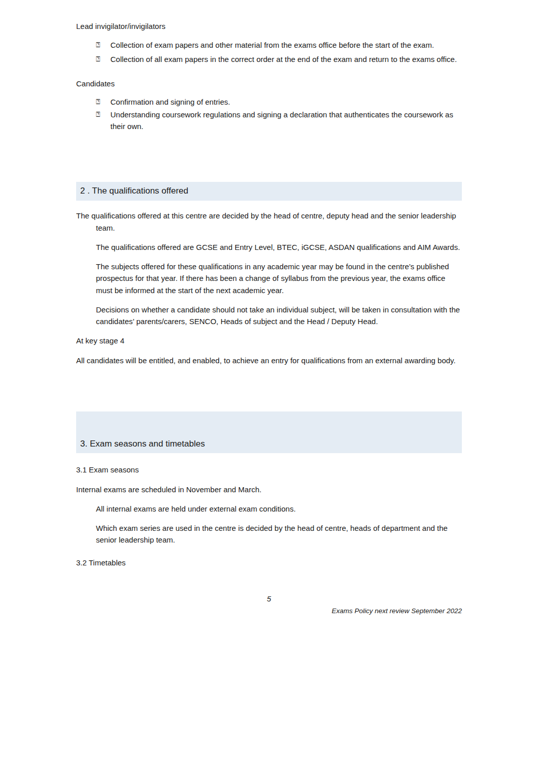Lead invigilator/invigilators
Collection of exam papers and other material from the exams office before the start of the exam.
Collection of all exam papers in the correct order at the end of the exam and return to the exams office.
Candidates
Confirmation and signing of entries.
Understanding coursework regulations and signing a declaration that authenticates the coursework as their own.
2 . The qualifications offered
The qualifications offered at this centre are decided by the head of centre, deputy head and the senior leadership team.
The qualifications offered are GCSE and Entry Level, BTEC, iGCSE, ASDAN qualifications and AIM Awards.
The subjects offered for these qualifications in any academic year may be found in the centre’s published prospectus for that year. If there has been a change of syllabus from the previous year, the exams office must be informed at the start of the next academic year.
Decisions on whether a candidate should not take an individual subject, will be taken in consultation with the candidates’ parents/carers, SENCO, Heads of subject and the Head / Deputy Head.
At key stage 4
All candidates will be entitled, and enabled, to achieve an entry for qualifications from an external awarding body.
3. Exam seasons and timetables
3.1 Exam seasons
Internal exams are scheduled in November and March.
All internal exams are held under external exam conditions.
Which exam series are used in the centre is decided by the head of centre, heads of department and the senior leadership team.
3.2 Timetables
5
Exams Policy next review September 2022